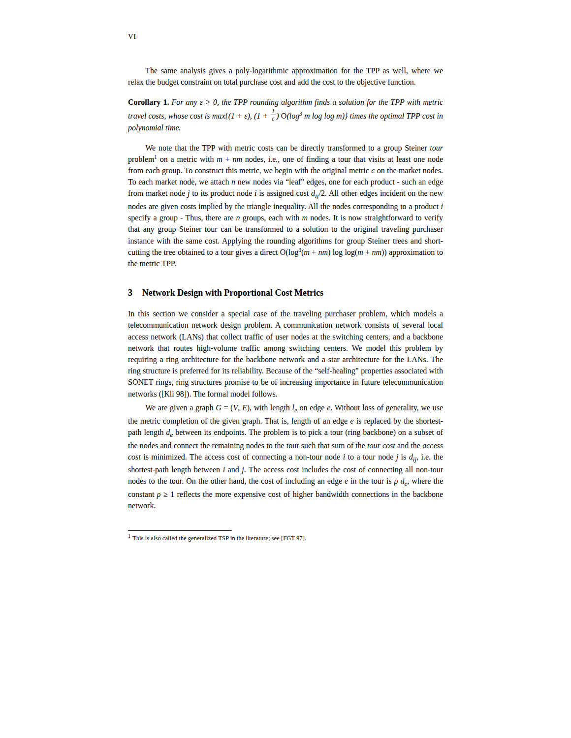VI
The same analysis gives a poly-logarithmic approximation for the TPP as well, where we relax the budget constraint on total purchase cost and add the cost to the objective function.
Corollary 1. For any ε > 0, the TPP rounding algorithm finds a solution for the TPP with metric travel costs, whose cost is max{(1 + ε), (1 + 1 ε) O(log3 m log log m)} times the optimal TPP cost in polynomial time.
We note that the TPP with metric costs can be directly transformed to a group Steiner tour problem1 on a metric with m + nm nodes, i.e., one of finding a tour that visits at least one node from each group. To construct this metric, we begin with the original metric c on the market nodes. To each market node, we attach n new nodes via “leaf” edges, one for each product - such an edge from market node j to its product node i is assigned cost dij/2. All other edges incident on the new nodes are given costs implied by the triangle inequality. All the nodes corresponding to a product i specify a group - Thus, there are n groups, each with m nodes. It is now straightforward to verify that any group Steiner tour can be transformed to a solution to the original traveling purchaser instance with the same cost. Applying the rounding algorithms for group Steiner trees and short-cutting the tree obtained to a tour gives a direct O(log3(m + nm) log log(m + nm)) approximation to the metric TPP.
3 Network Design with Proportional Cost Metrics
In this section we consider a special case of the traveling purchaser problem, which models a telecommunication network design problem. A communication network consists of several local access network (LANs) that collect traffic of user nodes at the switching centers, and a backbone network that routes high-volume traffic among switching centers. We model this problem by requiring a ring architecture for the backbone network and a star architecture for the LANs. The ring structure is preferred for its reliability. Because of the “self-healing” properties associated with SONET rings, ring structures promise to be of increasing importance in future telecommunication networks ([Kli 98]). The formal model follows.
We are given a graph G = (V, E), with length le on edge e. Without loss of generality, we use the metric completion of the given graph. That is, length of an edge e is replaced by the shortest-path length de between its endpoints. The problem is to pick a tour (ring backbone) on a subset of the nodes and connect the remaining nodes to the tour such that sum of the tour cost and the access cost is minimized. The access cost of connecting a non-tour node i to a tour node j is dij, i.e. the shortest-path length between i and j. The access cost includes the cost of connecting all non-tour nodes to the tour. On the other hand, the cost of including an edge e in the tour is ρ de, where the constant ρ ≥ 1 reflects the more expensive cost of higher bandwidth connections in the backbone network.
1This is also called the generalized TSP in the literature; see [FGT 97].